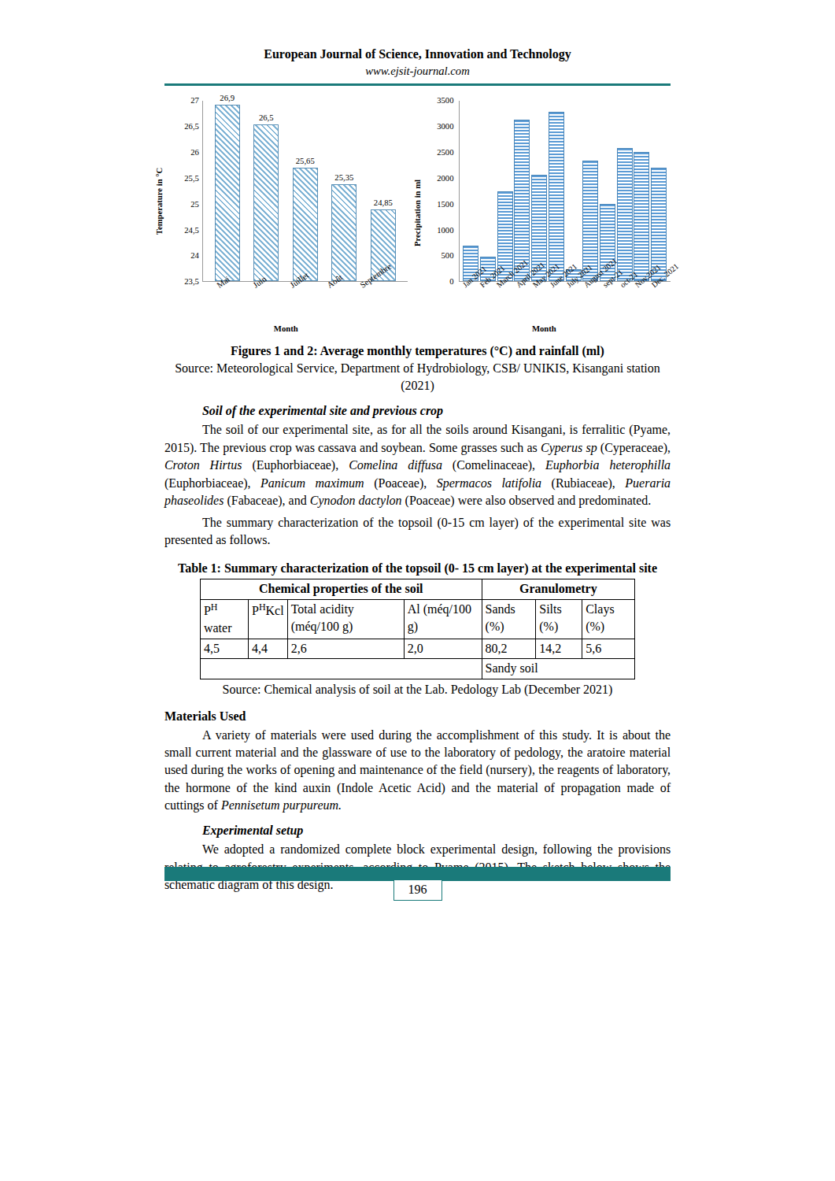European Journal of Science, Innovation and Technology
www.ejsit-journal.com
Temperature in °C
27 26,5 26 25,5 25 24,5 24 23,5
26,9
26,5
25,65
25,35
24,85
Mai Juin Juillet Août Septembre
Month
Precipitation in ml
3500 3000 2500 2000 1500 1000 500 0
Jan 2021 Feb 2021 March 2021 April 2021 May 2021 June 2021 July 2021 August 2021 sept-21 oct-21 Nov.2021 Dec. 2021
Month
Figures 1 and 2: Average monthly temperatures (°C) and rainfall (ml)
Source: Meteorological Service, Department of Hydrobiology, CSB/ UNIKIS, Kisangani station (2021)
Soil of the experimental site and previous crop
The soil of our experimental site, as for all the soils around Kisangani, is ferralitic (Pyame, 2015). The previous crop was cassava and soybean. Some grasses such as Cyperus sp (Cyperaceae), Croton Hirtus (Euphorbiaceae), Comelina diffusa (Comelinaceae), Euphorbia heterophilla (Euphorbiaceae), Panicum maximum (Poaceae), Spermacos latifolia (Rubiaceae), Pueraria phaseolides (Fabaceae), and Cynodon dactylon (Poaceae) were also observed and predominated.
The summary characterization of the topsoil (0-15 cm layer) of the experimental site was presented as follows.
Table 1: Summary characterization of the topsoil (0- 15 cm layer) at the experimental site
| Chemical properties of the soil | Granulometry |
| --- | --- |
| P H water | P H Kcl | Total acidity (méq/100 g) | Al (méq/100 g) | Sands (%) | Silts (%) | Clays (%) |
| 4,5 | 4,4 | 2,6 | 2,0 | 80,2 | 14,2 | 5,6 |
| | Sandy soil |
Source: Chemical analysis of soil at the Lab. Pedology Lab (December 2021)
Materials Used
A variety of materials were used during the accomplishment of this study. It is about the small current material and the glassware of use to the laboratory of pedology, the aratoire material used during the works of opening and maintenance of the field (nursery), the reagents of laboratory, the hormone of the kind auxin (Indole Acetic Acid) and the material of propagation made of cuttings of Pennisetum purpureum.
Experimental setup
We adopted a randomized complete block experimental design, following the provisions relating to agroforestry experiments, according to Pyame (2015). The sketch below shows the schematic diagram of this design.
196